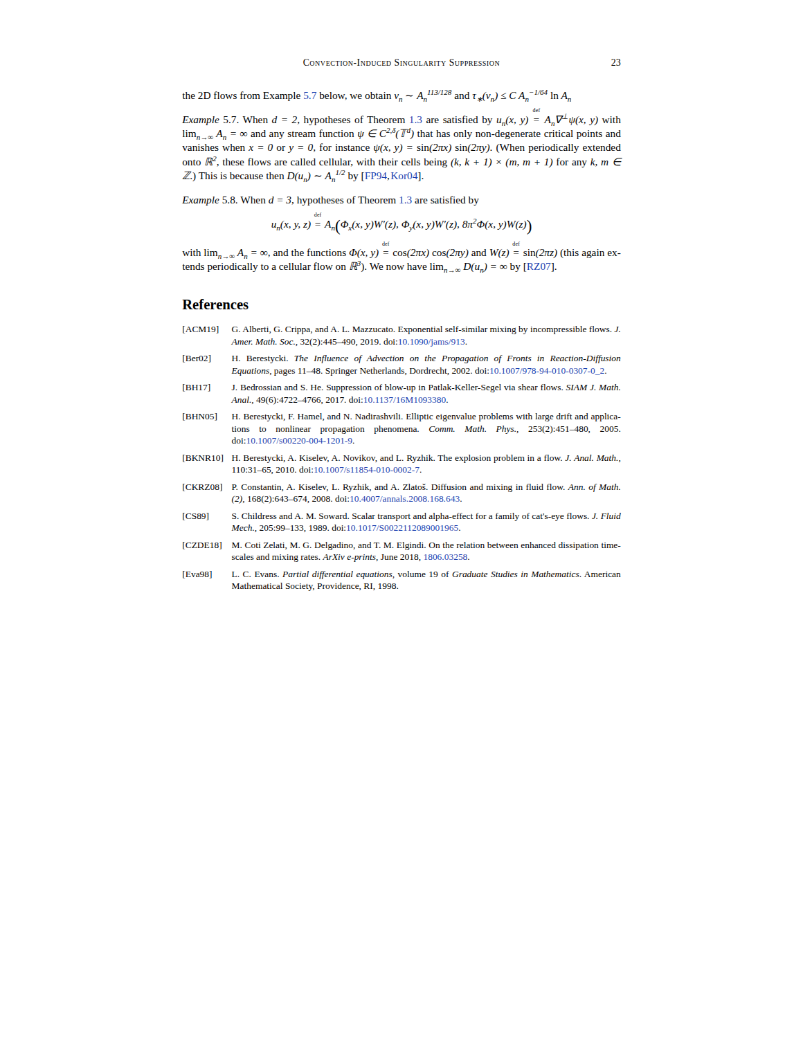Convection-Induced Singularity Suppression 23
the 2D flows from Example 5.7 below, we obtain νn ∼ An113/128 and τ∗(vn) ≤ C An−1/64 ln An
Example 5.7. When d = 2, hypotheses of Theorem 1.3 are satisfied by un(x, y) def= An∇⊥ψ(x, y) with limn→∞ An = ∞ and any stream function ψ ∈ C2,δ(𝕋d) that has only non-degenerate critical points and vanishes when x = 0 or y = 0, for instance ψ(x, y) = sin(2πx) sin(2πy). (When periodically extended onto ℝ2, these flows are called cellular, with their cells being (k, k + 1) × (m, m + 1) for any k, m ∈ ℤ.) This is because then D(un) ∼ An1/2 by [FP94, Kor04].
Example 5.8. When d = 3, hypotheses of Theorem 1.3 are satisfied by
un(x, y, z) def= An(Φx(x, y)W′(z), Φy(x, y)W′(z), 8π2Φ(x, y)W(z))
with limn→∞ An = ∞, and the functions Φ(x, y) def= cos(2πx) cos(2πy) and W(z) def= sin(2πz) (this again extends periodically to a cellular flow on ℝ3). We now have limn→∞ D(un) = ∞ by [RZ07].
References
[ACM19]
G. Alberti, G. Crippa, and A. L. Mazzucato. Exponential self-similar mixing by incompressible flows. J. Amer. Math. Soc., 32(2):445–490, 2019. doi:10.1090/jams/913.
[Ber02]
H. Berestycki. The Influence of Advection on the Propagation of Fronts in Reaction-Diffusion Equations, pages 11–48. Springer Netherlands, Dordrecht, 2002. doi:10.1007/978-94-010-0307-0_2.
[BH17]
J. Bedrossian and S. He. Suppression of blow-up in Patlak-Keller-Segel via shear flows. SIAM J. Math. Anal., 49(6):4722–4766, 2017. doi:10.1137/16M1093380.
[BHN05]
H. Berestycki, F. Hamel, and N. Nadirashvili. Elliptic eigenvalue problems with large drift and applications to nonlinear propagation phenomena. Comm. Math. Phys., 253(2):451–480, 2005. doi:10.1007/s00220-004-1201-9.
[BKNR10]
H. Berestycki, A. Kiselev, A. Novikov, and L. Ryzhik. The explosion problem in a flow. J. Anal. Math., 110:31–65, 2010. doi:10.1007/s11854-010-0002-7.
[CKRZ08]
P. Constantin, A. Kiselev, L. Ryzhik, and A. Zlatoš. Diffusion and mixing in fluid flow. Ann. of Math. (2), 168(2):643–674, 2008. doi:10.4007/annals.2008.168.643.
[CS89]
S. Childress and A. M. Soward. Scalar transport and alpha-effect for a family of cat's-eye flows. J. Fluid Mech., 205:99–133, 1989. doi:10.1017/S0022112089001965.
[CZDE18]
M. Coti Zelati, M. G. Delgadino, and T. M. Elgindi. On the relation between enhanced dissipation time-scales and mixing rates. ArXiv e-prints, June 2018, 1806.03258.
[Eva98]
L. C. Evans. Partial differential equations, volume 19 of Graduate Studies in Mathematics. American Mathematical Society, Providence, RI, 1998.